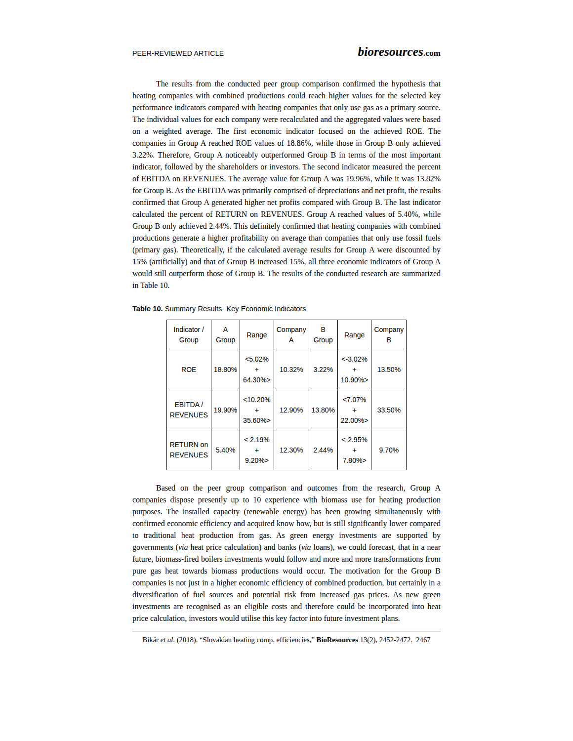PEER-REVIEWED ARTICLE
bioresources.com
The results from the conducted peer group comparison confirmed the hypothesis that heating companies with combined productions could reach higher values for the selected key performance indicators compared with heating companies that only use gas as a primary source. The individual values for each company were recalculated and the aggregated values were based on a weighted average. The first economic indicator focused on the achieved ROE. The companies in Group A reached ROE values of 18.86%, while those in Group B only achieved 3.22%. Therefore, Group A noticeably outperformed Group B in terms of the most important indicator, followed by the shareholders or investors. The second indicator measured the percent of EBITDA on REVENUES. The average value for Group A was 19.96%, while it was 13.82% for Group B. As the EBITDA was primarily comprised of depreciations and net profit, the results confirmed that Group A generated higher net profits compared with Group B. The last indicator calculated the percent of RETURN on REVENUES. Group A reached values of 5.40%, while Group B only achieved 2.44%. This definitely confirmed that heating companies with combined productions generate a higher profitability on average than companies that only use fossil fuels (primary gas). Theoretically, if the calculated average results for Group A were discounted by 15% (artificially) and that of Group B increased 15%, all three economic indicators of Group A would still outperform those of Group B. The results of the conducted research are summarized in Table 10.
Table 10. Summary Results- Key Economic Indicators
| Indicator / Group | A Group | Range | Company A | B Group | Range | Company B |
| --- | --- | --- | --- | --- | --- | --- |
| ROE | 18.80% | <5.02% + 64.30%> | 10.32% | 3.22% | <-3.02% + 10.90%> | 13.50% |
| EBITDA / REVENUES | 19.90% | <10.20% + 35.60%> | 12.90% | 13.80% | <7.07% + 22.00%> | 33.50% |
| RETURN on REVENUES | 5.40% | < 2.19% + 9.20%> | 12.30% | 2.44% | <-2.95% + 7.80%> | 9.70% |
Based on the peer group comparison and outcomes from the research, Group A companies dispose presently up to 10 experience with biomass use for heating production purposes. The installed capacity (renewable energy) has been growing simultaneously with confirmed economic efficiency and acquired know how, but is still significantly lower compared to traditional heat production from gas. As green energy investments are supported by governments (via heat price calculation) and banks (via loans), we could forecast, that in a near future, biomass-fired boilers investments would follow and more and more transformations from pure gas heat towards biomass productions would occur. The motivation for the Group B companies is not just in a higher economic efficiency of combined production, but certainly in a diversification of fuel sources and potential risk from increased gas prices. As new green investments are recognised as an eligible costs and therefore could be incorporated into heat price calculation, investors would utilise this key factor into future investment plans.
Bikár et al. (2018). “Slovakian heating comp. efficiencies,” BioResources 13(2), 2452-2472. 2467